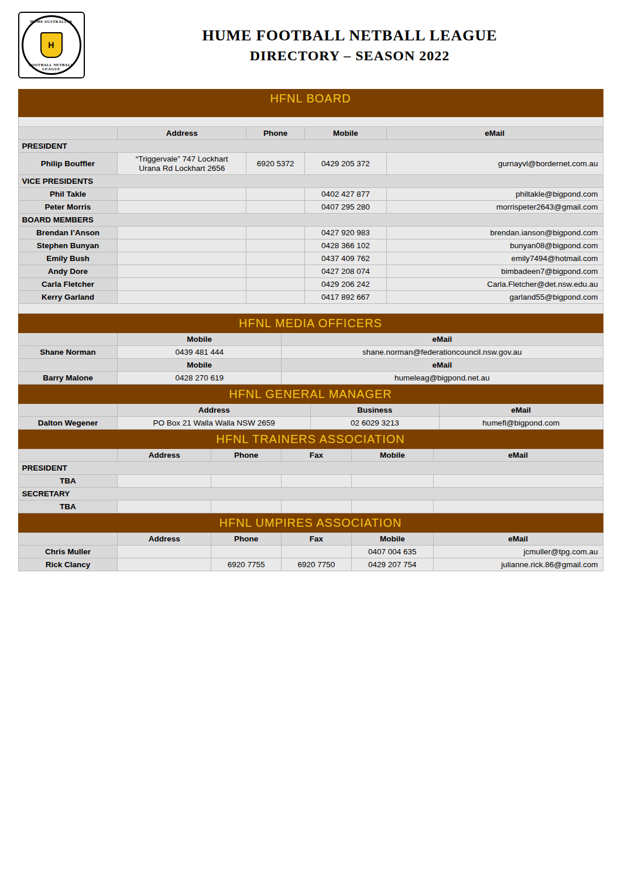Hume Australian
H
Football Netball League
HUME FOOTBALL NETBALL LEAGUE
DIRECTORY – SEASON 2022
| HFNL BOARD |
| | Address | Phone | Mobile | eMail |
| PRESIDENT |
| Philip Bouffler | “Triggervale” 747 Lockhart Urana Rd Lockhart 2656 | 6920 5372 | 0429 205 372 | gurnayvl@bordernet.com.au |
| VICE PRESIDENTS |
| Phil Takle | | | 0402 427 877 | philtakle@bigpond.com |
| Peter Morris | | | 0407 295 280 | morrispeter2643@gmail.com |
| BOARD MEMBERS |
| Brendan I’Anson | | | 0427 920 983 | brendan.ianson@bigpond.com |
| Stephen Bunyan | | | 0428 366 102 | bunyan08@bigpond.com |
| Emily Bush | | | 0437 409 762 | emily7494@hotmail.com |
| Andy Dore | | | 0427 208 074 | bimbadeen7@bigpond.com |
| Carla Fletcher | | | 0429 206 242 | Carla.Fletcher@det.nsw.edu.au |
| Kerry Garland | | | 0417 892 667 | garland55@bigpond.com |
| HFNL MEDIA OFFICERS |
| | Mobile | eMail |
| Shane Norman | 0439 481 444 | shane.norman@federationcouncil.nsw.gov.au |
| | Mobile | eMail |
| Barry Malone | 0428 270 619 | humeleag@bigpond.net.au |
| HFNL GENERAL MANAGER |
| | Address | Business | eMail |
| Dalton Wegener | PO Box 21 Walla Walla NSW 2659 | 02 6029 3213 | humefl@bigpond.com |
| HFNL TRAINERS ASSOCIATION |
| | Address | Phone | Fax | Mobile | eMail |
| PRESIDENT |
| TBA | | | | | |
| SECRETARY |
| TBA | | | | | |
| HFNL UMPIRES ASSOCIATION |
| | Address | Phone | Fax | Mobile | eMail |
| Chris Muller | | | | 0407 004 635 | jcmuller@tpg.com.au |
| Rick Clancy | | 6920 7755 | 6920 7750 | 0429 207 754 | julianne.rick.86@gmail.com |
FOOTBALL LEAGUE